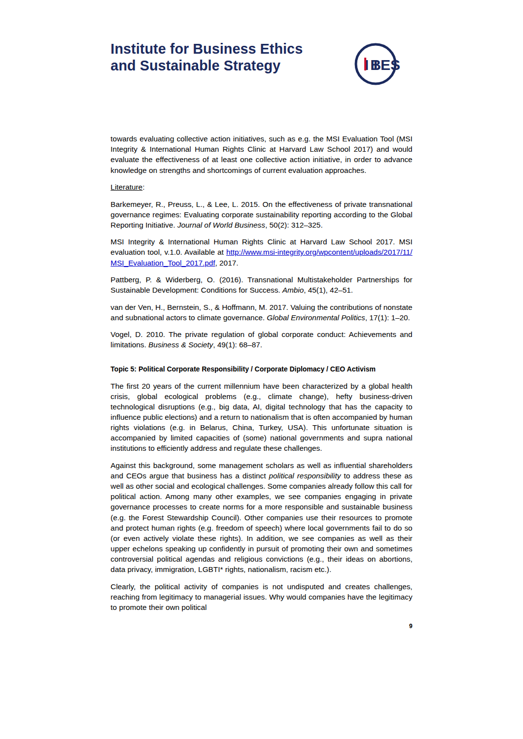Institute for Business Ethics
and Sustainable Strategy
I I B E S
towards evaluating collective action initiatives, such as e.g. the MSI Evaluation Tool (MSI Integrity & International Human Rights Clinic at Harvard Law School 2017) and would evaluate the effectiveness of at least one collective action initiative, in order to advance knowledge on strengths and shortcomings of current evaluation approaches.
Literature:
Barkemeyer, R., Preuss, L., & Lee, L. 2015. On the effectiveness of private transnational governance regimes: Evaluating corporate sustainability reporting according to the Global Reporting Initiative. Journal of World Business, 50(2): 312–325.
MSI Integrity & International Human Rights Clinic at Harvard Law School 2017. MSI evaluation tool, v.1.0. Available at http://www.msi-integrity.org/wpcontent/uploads/2017/11/MSI_Evaluation_Tool_2017.pdf, 2017.
Pattberg, P. & Widerberg, O. (2016). Transnational Multistakeholder Partnerships for Sustainable Development: Conditions for Success. Ambio, 45(1), 42–51.
van der Ven, H., Bernstein, S., & Hoffmann, M. 2017. Valuing the contributions of nonstate and subnational actors to climate governance. Global Environmental Politics, 17(1): 1–20.
Vogel, D. 2010. The private regulation of global corporate conduct: Achievements and limitations. Business & Society, 49(1): 68–87.
Topic 5: Political Corporate Responsibility / Corporate Diplomacy / CEO Activism
The first 20 years of the current millennium have been characterized by a global health crisis, global ecological problems (e.g., climate change), hefty business-driven technological disruptions (e.g., big data, AI, digital technology that has the capacity to influence public elections) and a return to nationalism that is often accompanied by human rights violations (e.g. in Belarus, China, Turkey, USA). This unfortunate situation is accompanied by limited capacities of (some) national governments and supra national institutions to efficiently address and regulate these challenges.
Against this background, some management scholars as well as influential shareholders and CEOs argue that business has a distinct political responsibility to address these as well as other social and ecological challenges. Some companies already follow this call for political action. Among many other examples, we see companies engaging in private governance processes to create norms for a more responsible and sustainable business (e.g. the Forest Stewardship Council). Other companies use their resources to promote and protect human rights (e.g. freedom of speech) where local governments fail to do so (or even actively violate these rights). In addition, we see companies as well as their upper echelons speaking up confidently in pursuit of promoting their own and sometimes controversial political agendas and religious convictions (e.g., their ideas on abortions, data privacy, immigration, LGBTI* rights, nationalism, racism etc.).
Clearly, the political activity of companies is not undisputed and creates challenges, reaching from legitimacy to managerial issues. Why would companies have the legitimacy to promote their own political
9